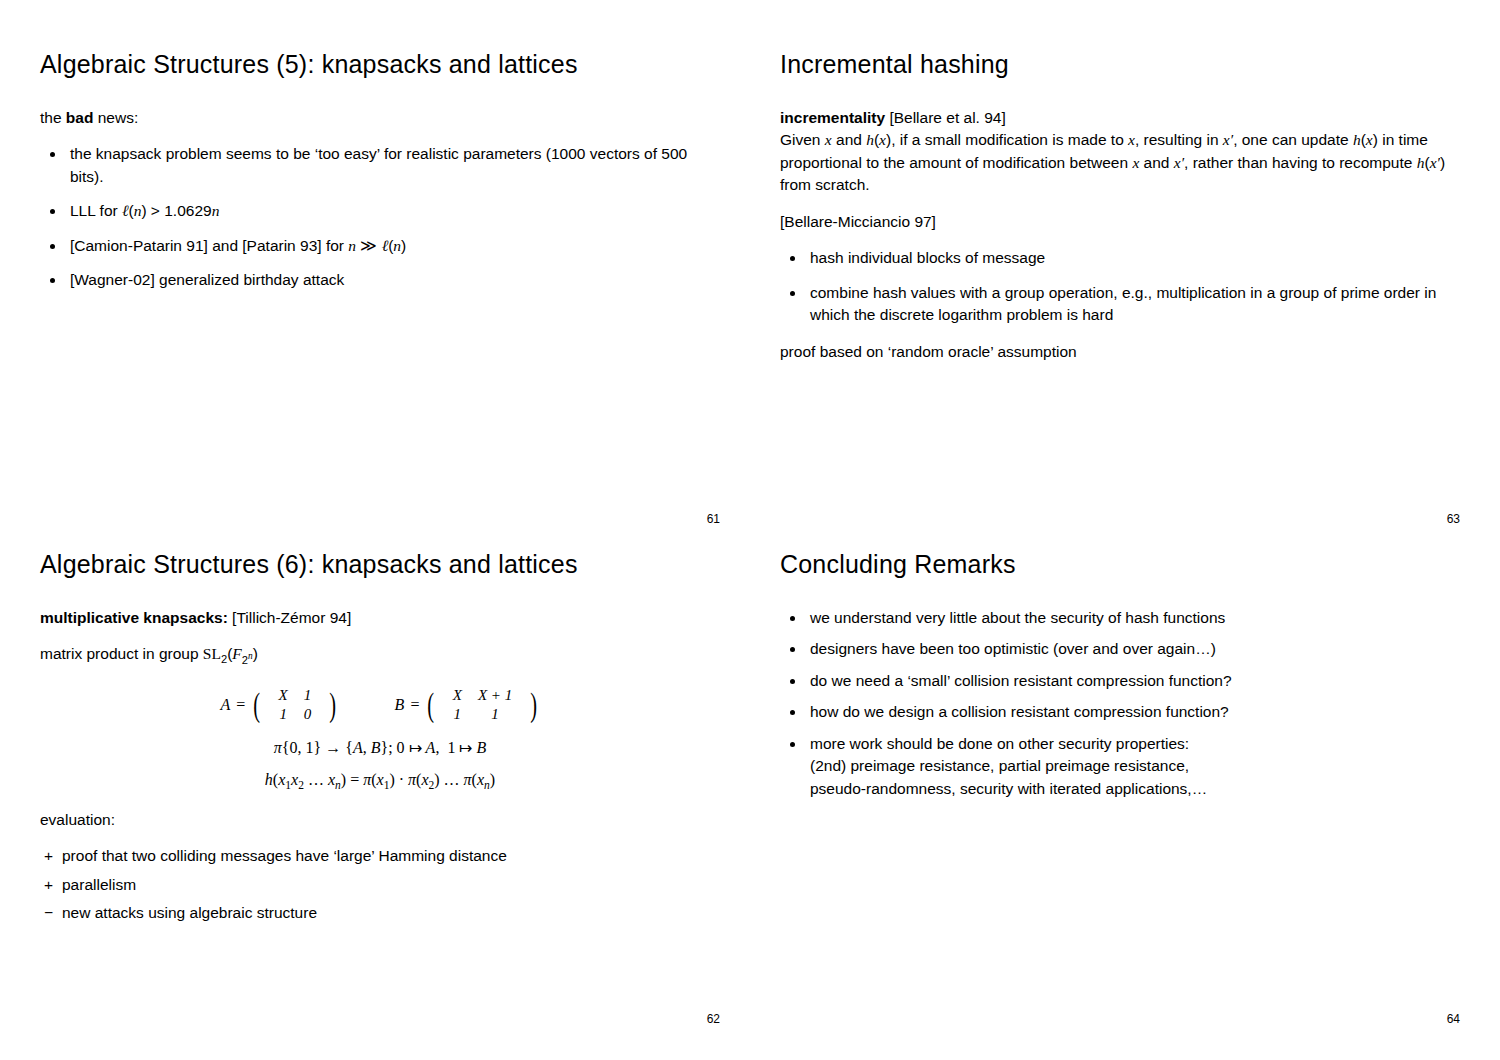Algebraic Structures (5): knapsacks and lattices
the bad news:
the knapsack problem seems to be ‘too easy’ for realistic parameters (1000 vectors of 500 bits).
LLL for ℓ(n) > 1.0629n
[Camion-Patarin 91] and [Patarin 93] for n ≫ ℓ(n)
[Wagner-02] generalized birthday attack
61
Incremental hashing
incrementality [Bellare et al. 94]
Given x and h(x), if a small modification is made to x, resulting in x′, one can update h(x) in time proportional to the amount of modification between x and x′, rather than having to recompute h(x′) from scratch.
[Bellare-Micciancio 97]
hash individual blocks of message
combine hash values with a group operation, e.g., multiplication in a group of prime order in which the discrete logarithm problem is hard
proof based on ‘random oracle’ assumption
63
Algebraic Structures (6): knapsacks and lattices
multiplicative knapsacks: [Tillich-Zémor 94]
matrix product in group SL2(F2n)
A = (
| X | 1 |
| 1 | 0 |
) B = (
| X | X + 1 |
| 1 | 1 |
)
π{0, 1} → {A, B}; 0 ↦ A, 1 ↦ B
h(x1x2 … xn) = π(x1) · π(x2) … π(xn)
evaluation:
+proof that two colliding messages have ‘large’ Hamming distance
+parallelism
−new attacks using algebraic structure
62
Concluding Remarks
we understand very little about the security of hash functions
designers have been too optimistic (over and over again…)
do we need a ‘small’ collision resistant compression function?
how do we design a collision resistant compression function?
more work should be done on other security properties:
(2nd) preimage resistance, partial preimage resistance,
pseudo-randomness, security with iterated applications,…
64